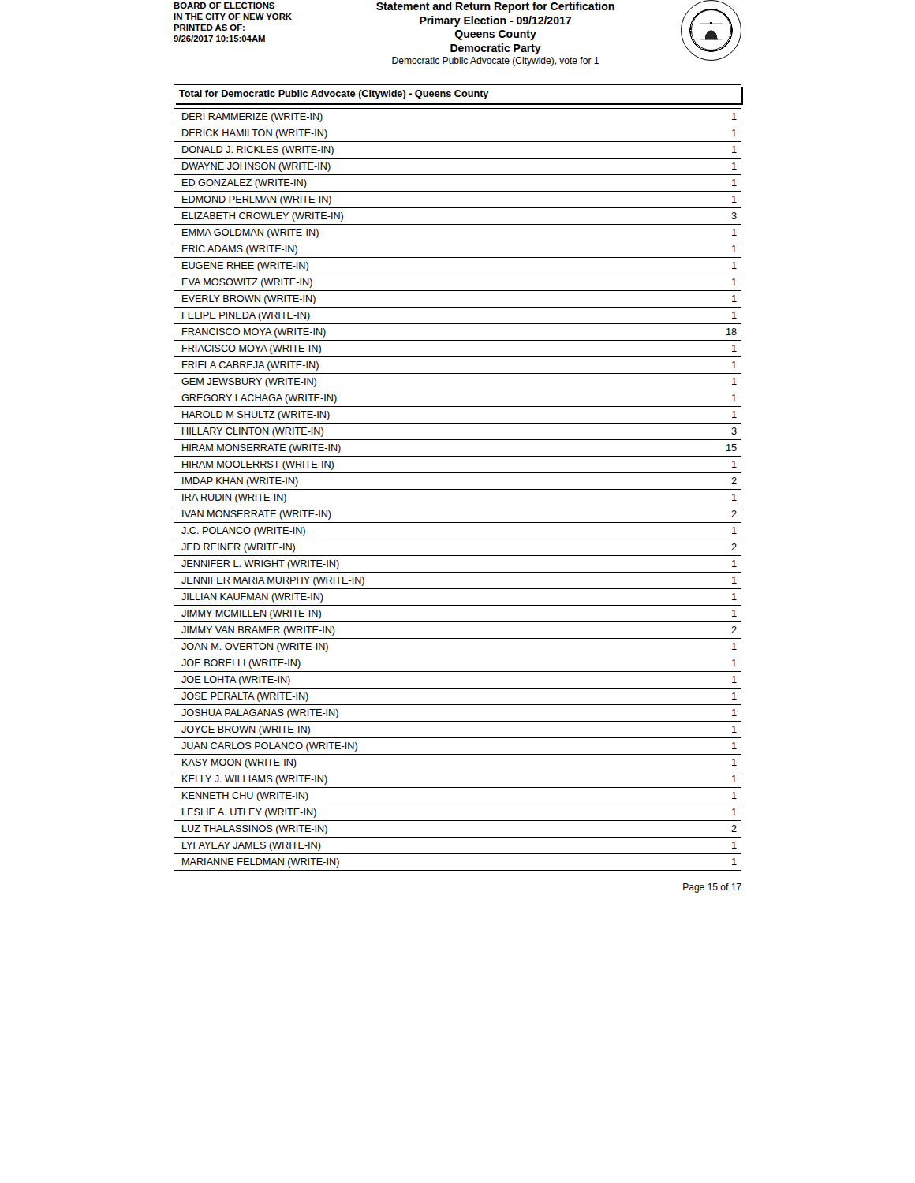BOARD OF ELECTIONS
IN THE CITY OF NEW YORK
PRINTED AS OF:
9/26/2017 10:15:04AM
Statement and Return Report for Certification
Primary Election - 09/12/2017
Queens County
Democratic Party
Democratic Public Advocate (Citywide), vote for 1
Total for Democratic Public Advocate (Citywide) - Queens County
| DERI RAMMERIZE (WRITE-IN) | 1 |
| DERICK HAMILTON (WRITE-IN) | 1 |
| DONALD J. RICKLES (WRITE-IN) | 1 |
| DWAYNE JOHNSON (WRITE-IN) | 1 |
| ED GONZALEZ (WRITE-IN) | 1 |
| EDMOND PERLMAN (WRITE-IN) | 1 |
| ELIZABETH CROWLEY (WRITE-IN) | 3 |
| EMMA GOLDMAN (WRITE-IN) | 1 |
| ERIC ADAMS (WRITE-IN) | 1 |
| EUGENE RHEE (WRITE-IN) | 1 |
| EVA MOSOWITZ (WRITE-IN) | 1 |
| EVERLY BROWN (WRITE-IN) | 1 |
| FELIPE PINEDA (WRITE-IN) | 1 |
| FRANCISCO MOYA (WRITE-IN) | 18 |
| FRIACISCO MOYA (WRITE-IN) | 1 |
| FRIELA CABREJA (WRITE-IN) | 1 |
| GEM JEWSBURY (WRITE-IN) | 1 |
| GREGORY LACHAGA (WRITE-IN) | 1 |
| HAROLD M SHULTZ (WRITE-IN) | 1 |
| HILLARY CLINTON (WRITE-IN) | 3 |
| HIRAM MONSERRATE (WRITE-IN) | 15 |
| HIRAM MOOLERRST (WRITE-IN) | 1 |
| IMDAP KHAN (WRITE-IN) | 2 |
| IRA RUDIN (WRITE-IN) | 1 |
| IVAN MONSERRATE (WRITE-IN) | 2 |
| J.C. POLANCO (WRITE-IN) | 1 |
| JED REINER (WRITE-IN) | 2 |
| JENNIFER L. WRIGHT (WRITE-IN) | 1 |
| JENNIFER MARIA MURPHY (WRITE-IN) | 1 |
| JILLIAN KAUFMAN (WRITE-IN) | 1 |
| JIMMY MCMILLEN (WRITE-IN) | 1 |
| JIMMY VAN BRAMER (WRITE-IN) | 2 |
| JOAN M. OVERTON (WRITE-IN) | 1 |
| JOE BORELLI (WRITE-IN) | 1 |
| JOE LOHTA (WRITE-IN) | 1 |
| JOSE PERALTA (WRITE-IN) | 1 |
| JOSHUA PALAGANAS (WRITE-IN) | 1 |
| JOYCE BROWN (WRITE-IN) | 1 |
| JUAN CARLOS POLANCO (WRITE-IN) | 1 |
| KASY MOON (WRITE-IN) | 1 |
| KELLY J. WILLIAMS (WRITE-IN) | 1 |
| KENNETH CHU (WRITE-IN) | 1 |
| LESLIE A. UTLEY (WRITE-IN) | 1 |
| LUZ THALASSINOS (WRITE-IN) | 2 |
| LYFAYEAY JAMES (WRITE-IN) | 1 |
| MARIANNE FELDMAN (WRITE-IN) | 1 |
Page 15 of 17